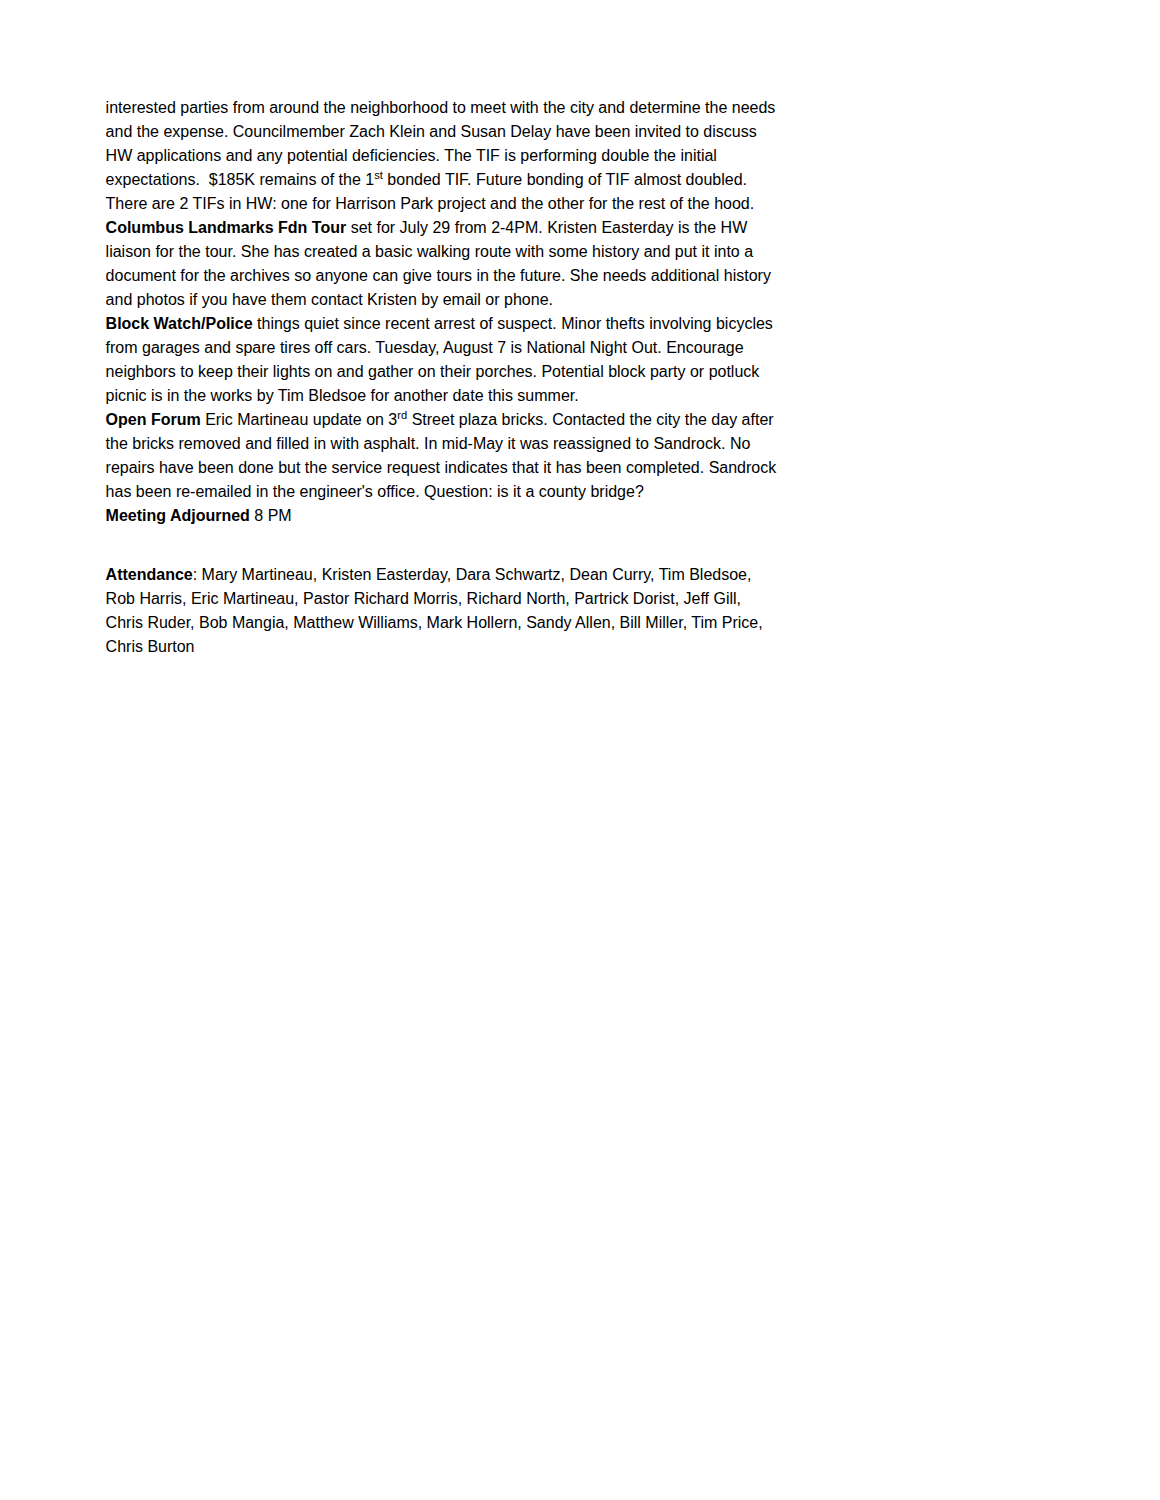interested parties from around the neighborhood to meet with the city and determine the needs and the expense. Councilmember Zach Klein and Susan Delay have been invited to discuss HW applications and any potential deficiencies. The TIF is performing double the initial expectations. $185K remains of the 1st bonded TIF. Future bonding of TIF almost doubled. There are 2 TIFs in HW: one for Harrison Park project and the other for the rest of the hood.
Columbus Landmarks Fdn Tour set for July 29 from 2-4PM. Kristen Easterday is the HW liaison for the tour. She has created a basic walking route with some history and put it into a document for the archives so anyone can give tours in the future. She needs additional history and photos if you have them contact Kristen by email or phone.
Block Watch/Police things quiet since recent arrest of suspect. Minor thefts involving bicycles from garages and spare tires off cars. Tuesday, August 7 is National Night Out. Encourage neighbors to keep their lights on and gather on their porches. Potential block party or potluck picnic is in the works by Tim Bledsoe for another date this summer.
Open Forum Eric Martineau update on 3rd Street plaza bricks. Contacted the city the day after the bricks removed and filled in with asphalt. In mid-May it was reassigned to Sandrock. No repairs have been done but the service request indicates that it has been completed. Sandrock has been re-emailed in the engineer's office. Question: is it a county bridge?
Meeting Adjourned 8 PM
Attendance: Mary Martineau, Kristen Easterday, Dara Schwartz, Dean Curry, Tim Bledsoe, Rob Harris, Eric Martineau, Pastor Richard Morris, Richard North, Partrick Dorist, Jeff Gill, Chris Ruder, Bob Mangia, Matthew Williams, Mark Hollern, Sandy Allen, Bill Miller, Tim Price, Chris Burton